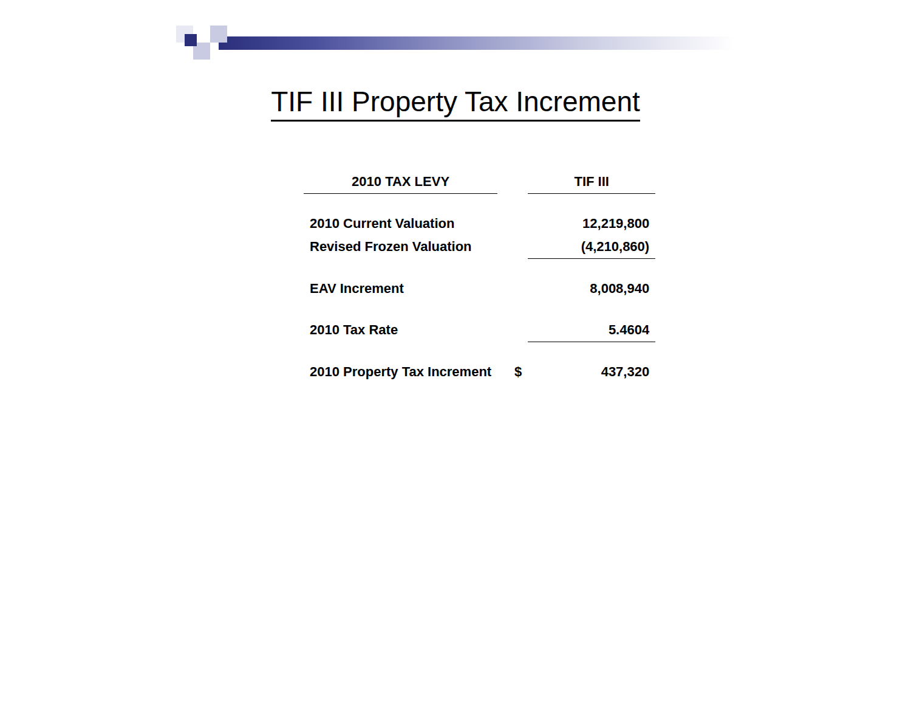TIF III Property Tax Increment
| 2010 TAX LEVY | | TIF III |
| 2010 Current Valuation | | 12,219,800 |
| Revised Frozen Valuation | | (4,210,860) |
| EAV Increment | | 8,008,940 |
| 2010 Tax Rate | | 5.4604 |
| 2010 Property Tax Increment | $ | 437,320 |